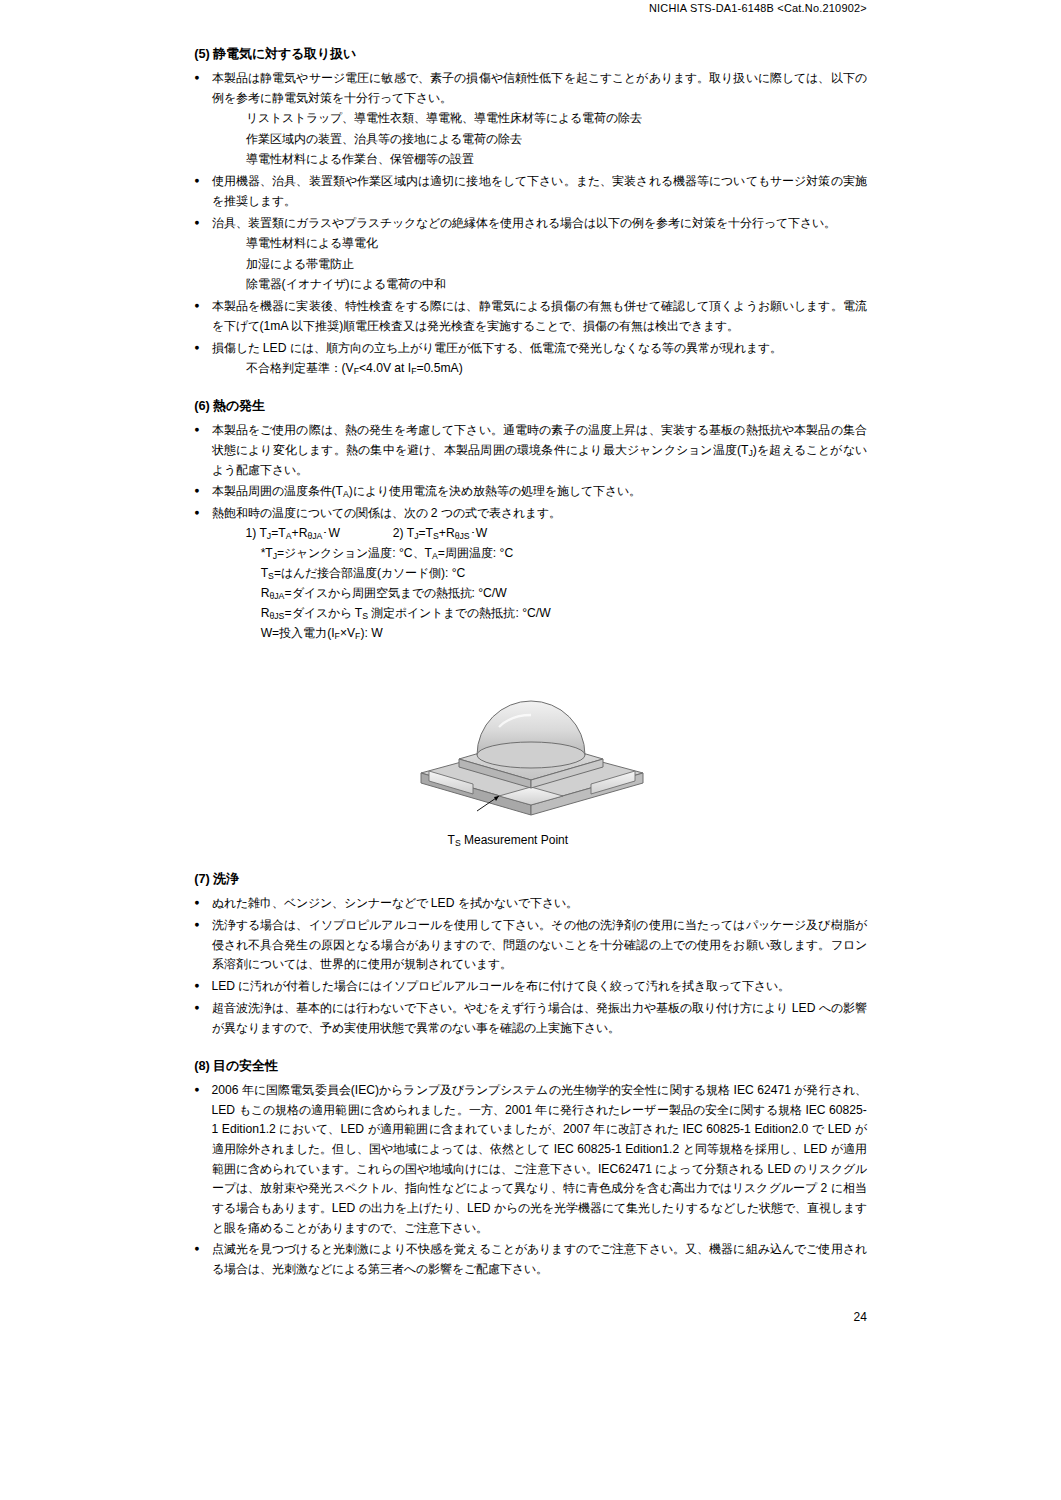NICHIA STS-DA1-6148B <Cat.No.210902>
(5) 静電気に対する取り扱い
本製品は静電気やサージ電圧に敏感で、素子の損傷や信頼性低下を起こすことがあります。取り扱いに際しては、以下の例を参考に静電気対策を十分行って下さい。
リストストラップ、導電性衣類、導電靴、導電性床材等による電荷の除去
作業区域内の装置、治具等の接地による電荷の除去
導電性材料による作業台、保管棚等の設置
使用機器、治具、装置類や作業区域内は適切に接地をして下さい。また、実装される機器等についてもサージ対策の実施を推奨します。
治具、装置類にガラスやプラスチックなどの絶縁体を使用される場合は以下の例を参考に対策を十分行って下さい。
導電性材料による導電化
加湿による帯電防止
除電器(イオナイザ)による電荷の中和
本製品を機器に実装後、特性検査をする際には、静電気による損傷の有無も併せて確認して頂くようお願いします。電流を下げて(1mA 以下推奨)順電圧検査又は発光検査を実施することで、損傷の有無は検出できます。
損傷した LED には、順方向の立ち上がり電圧が低下する、低電流で発光しなくなる等の異常が現れます。
不合格判定基準：(VF<4.0V at IF=0.5mA)
(6) 熱の発生
本製品をご使用の際は、熱の発生を考慮して下さい。通電時の素子の温度上昇は、実装する基板の熱抵抗や本製品の集合状態により変化します。熱の集中を避け、本製品周囲の環境条件により最大ジャンクション温度(TJ)を超えることがないよう配慮下さい。
本製品周囲の温度条件(TA)により使用電流を決め放熱等の処理を施して下さい。
熱飽和時の温度についての関係は、次の 2 つの式で表されます。
1) TJ=TA+RθJA･W 2) TJ=TS+RθJS･W
*TJ=ジャンクション温度: °C、TA=周囲温度: °C
TS=はんだ接合部温度(カソード側): °C
RθJA=ダイスから周囲空気までの熱抵抗: °C/W
RθJS=ダイスから TS 測定ポイントまでの熱抵抗: °C/W
W=投入電力(IF×VF): W
TS Measurement Point
(7) 洗浄
ぬれた雑巾、ベンジン、シンナーなどで LED を拭かないで下さい。
洗浄する場合は、イソプロピルアルコールを使用して下さい。その他の洗浄剤の使用に当たってはパッケージ及び樹脂が侵され不具合発生の原因となる場合がありますので、問題のないことを十分確認の上での使用をお願い致します。フロン系溶剤については、世界的に使用が規制されています。
LED に汚れが付着した場合にはイソプロピルアルコールを布に付けて良く絞って汚れを拭き取って下さい。
超音波洗浄は、基本的には行わないで下さい。やむをえず行う場合は、発振出力や基板の取り付け方により LED への影響が異なりますので、予め実使用状態で異常のない事を確認の上実施下さい。
(8) 目の安全性
2006 年に国際電気委員会(IEC)からランプ及びランプシステムの光生物学的安全性に関する規格 IEC 62471 が発行され、LED もこの規格の適用範囲に含められました。一方、2001 年に発行されたレーザー製品の安全に関する規格 IEC 60825-1 Edition1.2 において、LED が適用範囲に含まれていましたが、2007 年に改訂された IEC 60825-1 Edition2.0 で LED が適用除外されました。但し、国や地域によっては、依然として IEC 60825-1 Edition1.2 と同等規格を採用し、LED が適用範囲に含められています。これらの国や地域向けには、ご注意下さい。IEC62471 によって分類される LED のリスクグループは、放射束や発光スペクトル、指向性などによって異なり、特に青色成分を含む高出力ではリスクグループ 2 に相当する場合もあります。LED の出力を上げたり、LED からの光を光学機器にて集光したりするなどした状態で、直視しますと眼を痛めることがありますので、ご注意下さい。
点滅光を見つづけると光刺激により不快感を覚えることがありますのでご注意下さい。又、機器に組み込んでご使用される場合は、光刺激などによる第三者への影響をご配慮下さい。
24